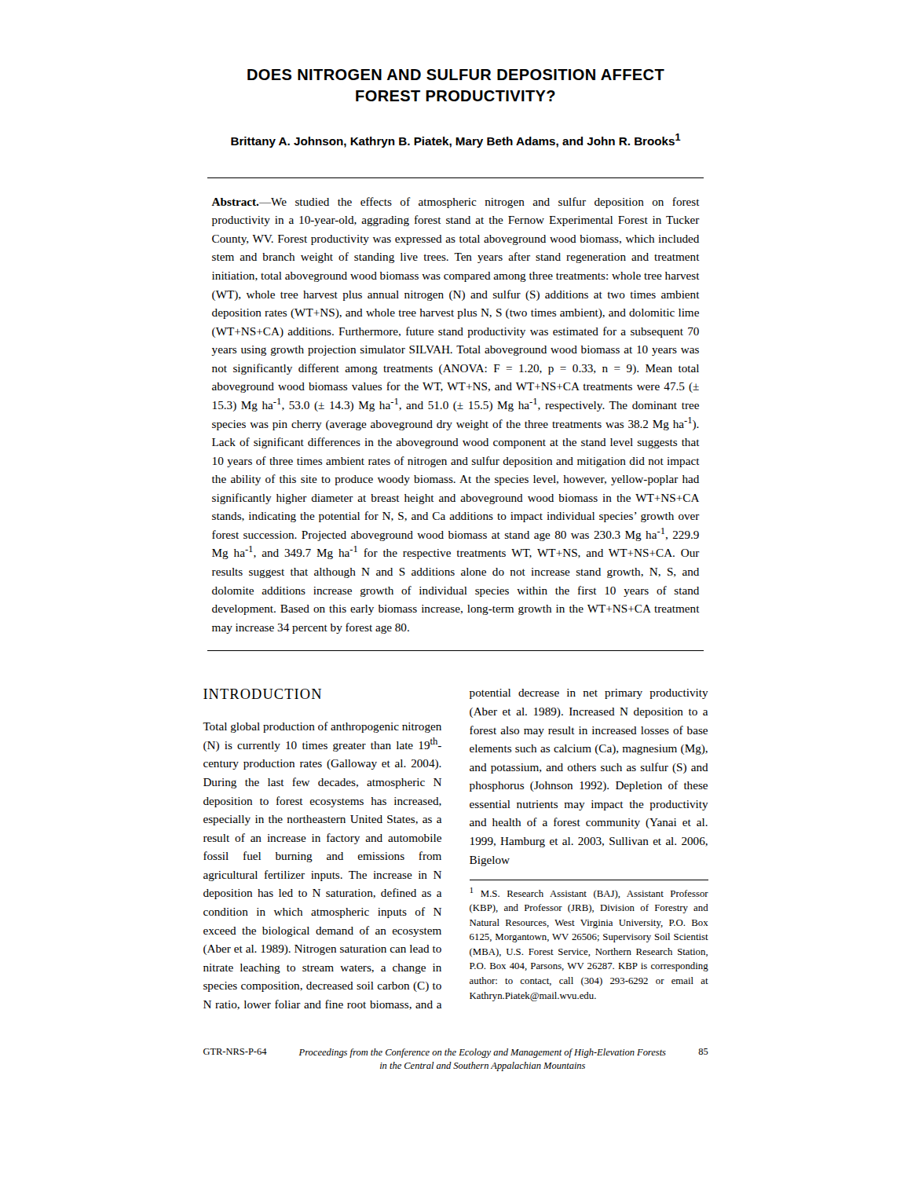Does Nitrogen and Sulfur Deposition Affect
Forest Productivity?
Brittany A. Johnson, Kathryn B. Piatek, Mary Beth Adams, and John R. Brooks1
Abstract.—We studied the effects of atmospheric nitrogen and sulfur deposition on forest productivity in a 10-year-old, aggrading forest stand at the Fernow Experimental Forest in Tucker County, WV. Forest productivity was expressed as total aboveground wood biomass, which included stem and branch weight of standing live trees. Ten years after stand regeneration and treatment initiation, total aboveground wood biomass was compared among three treatments: whole tree harvest (WT), whole tree harvest plus annual nitrogen (N) and sulfur (S) additions at two times ambient deposition rates (WT+NS), and whole tree harvest plus N, S (two times ambient), and dolomitic lime (WT+NS+CA) additions. Furthermore, future stand productivity was estimated for a subsequent 70 years using growth projection simulator SILVAH. Total aboveground wood biomass at 10 years was not significantly different among treatments (ANOVA: F = 1.20, p = 0.33, n = 9). Mean total aboveground wood biomass values for the WT, WT+NS, and WT+NS+CA treatments were 47.5 (± 15.3) Mg ha-1, 53.0 (± 14.3) Mg ha-1, and 51.0 (± 15.5) Mg ha-1, respectively. The dominant tree species was pin cherry (average aboveground dry weight of the three treatments was 38.2 Mg ha-1). Lack of significant differences in the aboveground wood component at the stand level suggests that 10 years of three times ambient rates of nitrogen and sulfur deposition and mitigation did not impact the ability of this site to produce woody biomass. At the species level, however, yellow-poplar had significantly higher diameter at breast height and aboveground wood biomass in the WT+NS+CA stands, indicating the potential for N, S, and Ca additions to impact individual species’ growth over forest succession. Projected aboveground wood biomass at stand age 80 was 230.3 Mg ha-1, 229.9 Mg ha-1, and 349.7 Mg ha-1 for the respective treatments WT, WT+NS, and WT+NS+CA. Our results suggest that although N and S additions alone do not increase stand growth, N, S, and dolomite additions increase growth of individual species within the first 10 years of stand development. Based on this early biomass increase, long-term growth in the WT+NS+CA treatment may increase 34 percent by forest age 80.
Introduction
Total global production of anthropogenic nitrogen (N) is currently 10 times greater than late 19th-century production rates (Galloway et al. 2004). During the last few decades, atmospheric N deposition to forest ecosystems has increased, especially in the northeastern United States, as a result of an increase in factory and automobile fossil fuel burning and emissions from agricultural fertilizer inputs. The increase in N deposition has led to N saturation, defined as a condition in which atmospheric inputs of N exceed the biological demand of an ecosystem (Aber et al. 1989). Nitrogen saturation can lead to nitrate leaching to stream waters, a change in species composition, decreased soil carbon (C) to N ratio, lower foliar and fine root biomass, and a potential decrease in net primary productivity (Aber et al. 1989). Increased N deposition to a forest also may result in increased losses of base elements such as calcium (Ca), magnesium (Mg), and potassium, and others such as sulfur (S) and phosphorus (Johnson 1992). Depletion of these essential nutrients may impact the productivity and health of a forest community (Yanai et al. 1999, Hamburg et al. 2003, Sullivan et al. 2006, Bigelow
1 M.S. Research Assistant (BAJ), Assistant Professor (KBP), and Professor (JRB), Division of Forestry and Natural Resources, West Virginia University, P.O. Box 6125, Morgantown, WV 26506; Supervisory Soil Scientist (MBA), U.S. Forest Service, Northern Research Station, P.O. Box 404, Parsons, WV 26287. KBP is corresponding author: to contact, call (304) 293-6292 or email at Kathryn.Piatek@mail.wvu.edu.
GTR-NRS-P-64
Proceedings from the Conference on the Ecology and Management of High-Elevation Forests
in the Central and Southern Appalachian Mountains
85